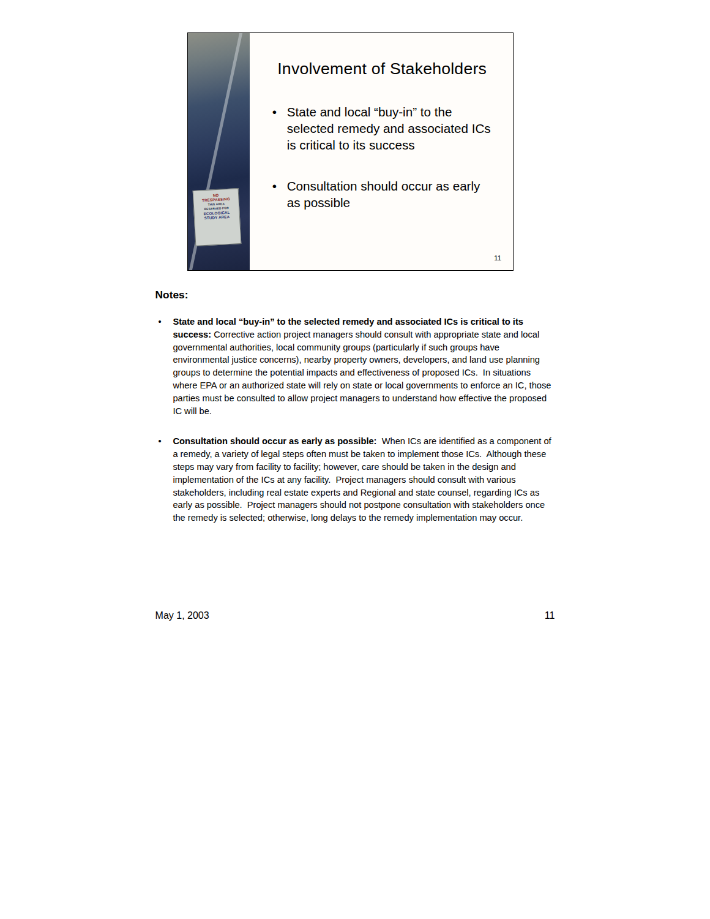NO
TRESPASSING
THIS AREA
RESERVED FOR
ECOLOGICAL
STUDY AREA
Involvement of Stakeholders
State and local “buy-in” to the selected remedy and associated ICs is critical to its success
Consultation should occur as early as possible
11
Notes:
•
State and local “buy-in” to the selected remedy and associated ICs is critical to its success: Corrective action project managers should consult with appropriate state and local governmental authorities, local community groups (particularly if such groups have environmental justice concerns), nearby property owners, developers, and land use planning groups to determine the potential impacts and effectiveness of proposed ICs. In situations where EPA or an authorized state will rely on state or local governments to enforce an IC, those parties must be consulted to allow project managers to understand how effective the proposed IC will be.
•
Consultation should occur as early as possible: When ICs are identified as a component of a remedy, a variety of legal steps often must be taken to implement those ICs. Although these steps may vary from facility to facility; however, care should be taken in the design and implementation of the ICs at any facility. Project managers should consult with various stakeholders, including real estate experts and Regional and state counsel, regarding ICs as early as possible. Project managers should not postpone consultation with stakeholders once the remedy is selected; otherwise, long delays to the remedy implementation may occur.
May 1, 2003 11